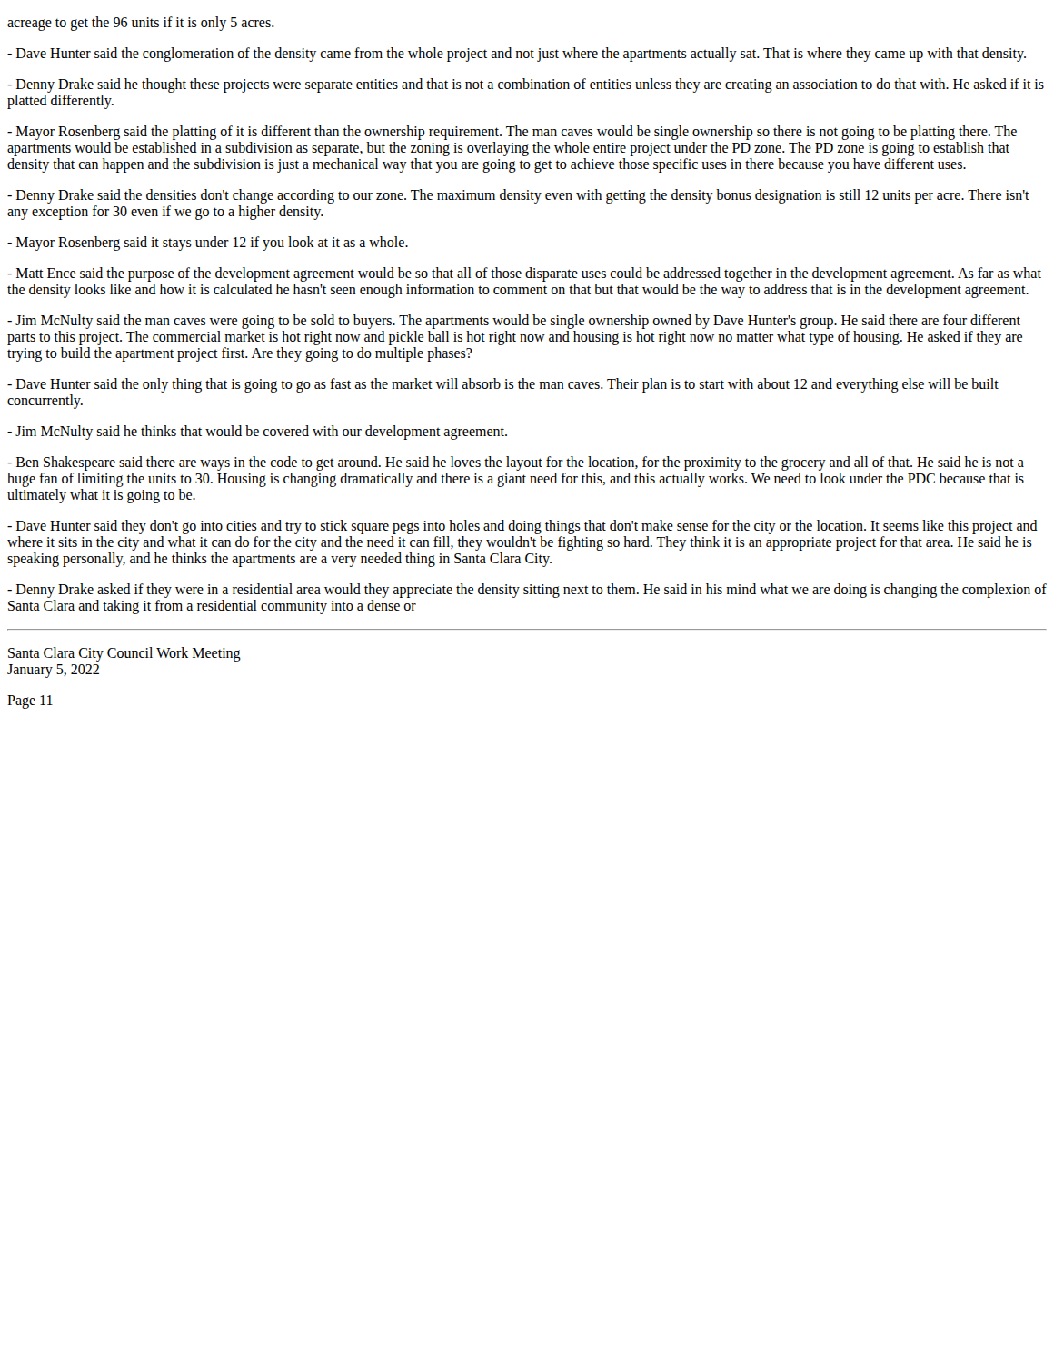acreage to get the 96 units if it is only 5 acres.
- Dave Hunter said the conglomeration of the density came from the whole project and not just where the apartments actually sat. That is where they came up with that density.
- Denny Drake said he thought these projects were separate entities and that is not a combination of entities unless they are creating an association to do that with. He asked if it is platted differently.
- Mayor Rosenberg said the platting of it is different than the ownership requirement. The man caves would be single ownership so there is not going to be platting there. The apartments would be established in a subdivision as separate, but the zoning is overlaying the whole entire project under the PD zone. The PD zone is going to establish that density that can happen and the subdivision is just a mechanical way that you are going to get to achieve those specific uses in there because you have different uses.
- Denny Drake said the densities don't change according to our zone. The maximum density even with getting the density bonus designation is still 12 units per acre. There isn't any exception for 30 even if we go to a higher density.
- Mayor Rosenberg said it stays under 12 if you look at it as a whole.
- Matt Ence said the purpose of the development agreement would be so that all of those disparate uses could be addressed together in the development agreement. As far as what the density looks like and how it is calculated he hasn't seen enough information to comment on that but that would be the way to address that is in the development agreement.
- Jim McNulty said the man caves were going to be sold to buyers. The apartments would be single ownership owned by Dave Hunter's group. He said there are four different parts to this project. The commercial market is hot right now and pickle ball is hot right now and housing is hot right now no matter what type of housing. He asked if they are trying to build the apartment project first. Are they going to do multiple phases?
- Dave Hunter said the only thing that is going to go as fast as the market will absorb is the man caves. Their plan is to start with about 12 and everything else will be built concurrently.
- Jim McNulty said he thinks that would be covered with our development agreement.
- Ben Shakespeare said there are ways in the code to get around. He said he loves the layout for the location, for the proximity to the grocery and all of that. He said he is not a huge fan of limiting the units to 30. Housing is changing dramatically and there is a giant need for this, and this actually works. We need to look under the PDC because that is ultimately what it is going to be.
- Dave Hunter said they don't go into cities and try to stick square pegs into holes and doing things that don't make sense for the city or the location. It seems like this project and where it sits in the city and what it can do for the city and the need it can fill, they wouldn't be fighting so hard. They think it is an appropriate project for that area. He said he is speaking personally, and he thinks the apartments are a very needed thing in Santa Clara City.
- Denny Drake asked if they were in a residential area would they appreciate the density sitting next to them. He said in his mind what we are doing is changing the complexion of Santa Clara and taking it from a residential community into a dense or
Santa Clara City Council Work Meeting
January 5, 2022
Page 11